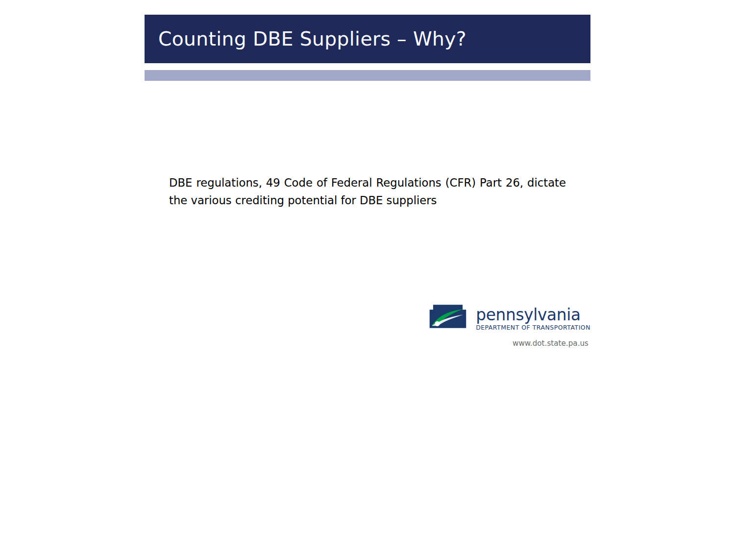Counting DBE Suppliers – Why?
DBE regulations, 49 Code of Federal Regulations (CFR) Part 26, dictate the various crediting potential for DBE suppliers
pennsylvania DEPARTMENT OF TRANSPORTATION
www.dot.state.pa.us